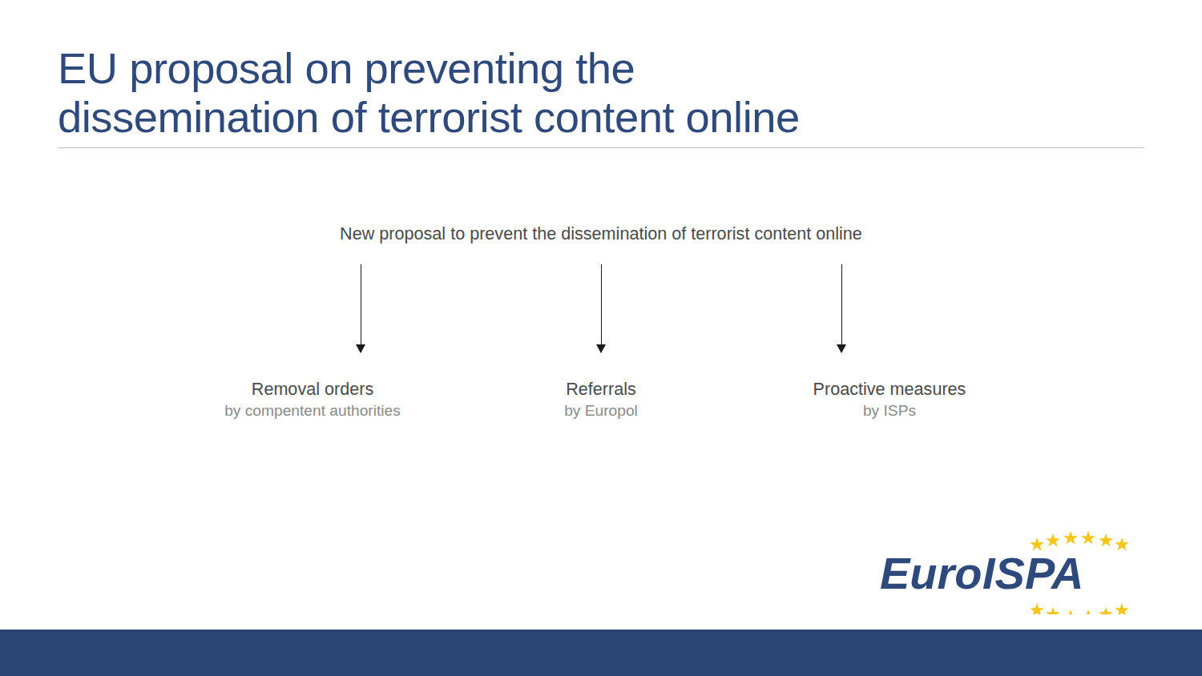EU proposal on preventing the
dissemination of terrorist content online
New proposal to prevent the dissemination of terrorist content online
Removal orders
by compentent authorities
Referrals
by Europol
Proactive measures
by ISPs
Euro ISPA